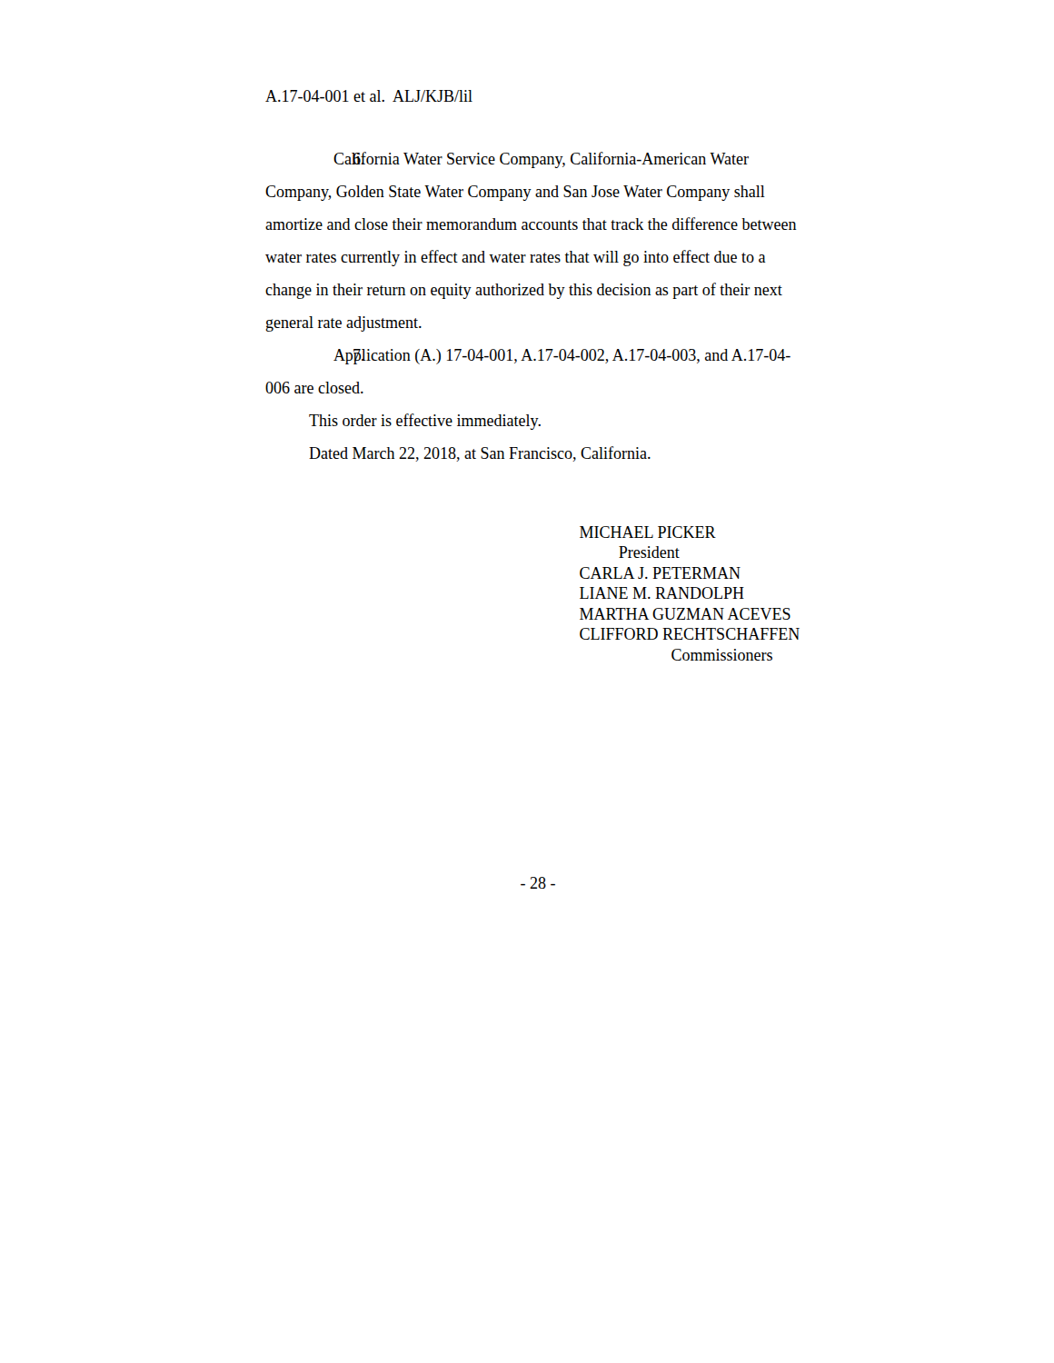A.17-04-001 et al. ALJ/KJB/lil
6. California Water Service Company, California-American Water Company, Golden State Water Company and San Jose Water Company shall amortize and close their memorandum accounts that track the difference between water rates currently in effect and water rates that will go into effect due to a change in their return on equity authorized by this decision as part of their next general rate adjustment.
7. Application (A.) 17-04-001, A.17-04-002, A.17-04-003, and A.17-04-006 are closed.
This order is effective immediately.
Dated March 22, 2018, at San Francisco, California.
MICHAEL PICKER
President
CARLA J. PETERMAN
LIANE M. RANDOLPH
MARTHA GUZMAN ACEVES
CLIFFORD RECHTSCHAFFEN
Commissioners
- 28 -